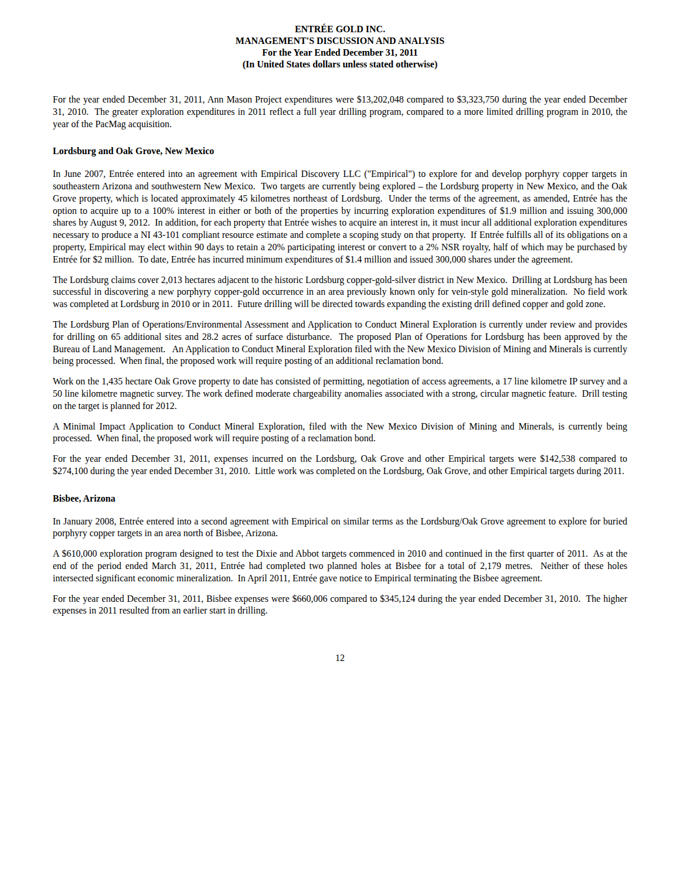ENTRÉE GOLD INC.
MANAGEMENT'S DISCUSSION AND ANALYSIS
For the Year Ended December 31, 2011
(In United States dollars unless stated otherwise)
For the year ended December 31, 2011, Ann Mason Project expenditures were $13,202,048 compared to $3,323,750 during the year ended December 31, 2010. The greater exploration expenditures in 2011 reflect a full year drilling program, compared to a more limited drilling program in 2010, the year of the PacMag acquisition.
Lordsburg and Oak Grove, New Mexico
In June 2007, Entrée entered into an agreement with Empirical Discovery LLC ("Empirical") to explore for and develop porphyry copper targets in southeastern Arizona and southwestern New Mexico. Two targets are currently being explored – the Lordsburg property in New Mexico, and the Oak Grove property, which is located approximately 45 kilometres northeast of Lordsburg. Under the terms of the agreement, as amended, Entrée has the option to acquire up to a 100% interest in either or both of the properties by incurring exploration expenditures of $1.9 million and issuing 300,000 shares by August 9, 2012. In addition, for each property that Entrée wishes to acquire an interest in, it must incur all additional exploration expenditures necessary to produce a NI 43-101 compliant resource estimate and complete a scoping study on that property. If Entrée fulfills all of its obligations on a property, Empirical may elect within 90 days to retain a 20% participating interest or convert to a 2% NSR royalty, half of which may be purchased by Entrée for $2 million. To date, Entrée has incurred minimum expenditures of $1.4 million and issued 300,000 shares under the agreement.
The Lordsburg claims cover 2,013 hectares adjacent to the historic Lordsburg copper-gold-silver district in New Mexico. Drilling at Lordsburg has been successful in discovering a new porphyry copper-gold occurrence in an area previously known only for vein-style gold mineralization. No field work was completed at Lordsburg in 2010 or in 2011. Future drilling will be directed towards expanding the existing drill defined copper and gold zone.
The Lordsburg Plan of Operations/Environmental Assessment and Application to Conduct Mineral Exploration is currently under review and provides for drilling on 65 additional sites and 28.2 acres of surface disturbance. The proposed Plan of Operations for Lordsburg has been approved by the Bureau of Land Management. An Application to Conduct Mineral Exploration filed with the New Mexico Division of Mining and Minerals is currently being processed. When final, the proposed work will require posting of an additional reclamation bond.
Work on the 1,435 hectare Oak Grove property to date has consisted of permitting, negotiation of access agreements, a 17 line kilometre IP survey and a 50 line kilometre magnetic survey. The work defined moderate chargeability anomalies associated with a strong, circular magnetic feature. Drill testing on the target is planned for 2012.
A Minimal Impact Application to Conduct Mineral Exploration, filed with the New Mexico Division of Mining and Minerals, is currently being processed. When final, the proposed work will require posting of a reclamation bond.
For the year ended December 31, 2011, expenses incurred on the Lordsburg, Oak Grove and other Empirical targets were $142,538 compared to $274,100 during the year ended December 31, 2010. Little work was completed on the Lordsburg, Oak Grove, and other Empirical targets during 2011.
Bisbee, Arizona
In January 2008, Entrée entered into a second agreement with Empirical on similar terms as the Lordsburg/Oak Grove agreement to explore for buried porphyry copper targets in an area north of Bisbee, Arizona.
A $610,000 exploration program designed to test the Dixie and Abbot targets commenced in 2010 and continued in the first quarter of 2011. As at the end of the period ended March 31, 2011, Entrée had completed two planned holes at Bisbee for a total of 2,179 metres. Neither of these holes intersected significant economic mineralization. In April 2011, Entrée gave notice to Empirical terminating the Bisbee agreement.
For the year ended December 31, 2011, Bisbee expenses were $660,006 compared to $345,124 during the year ended December 31, 2010. The higher expenses in 2011 resulted from an earlier start in drilling.
12